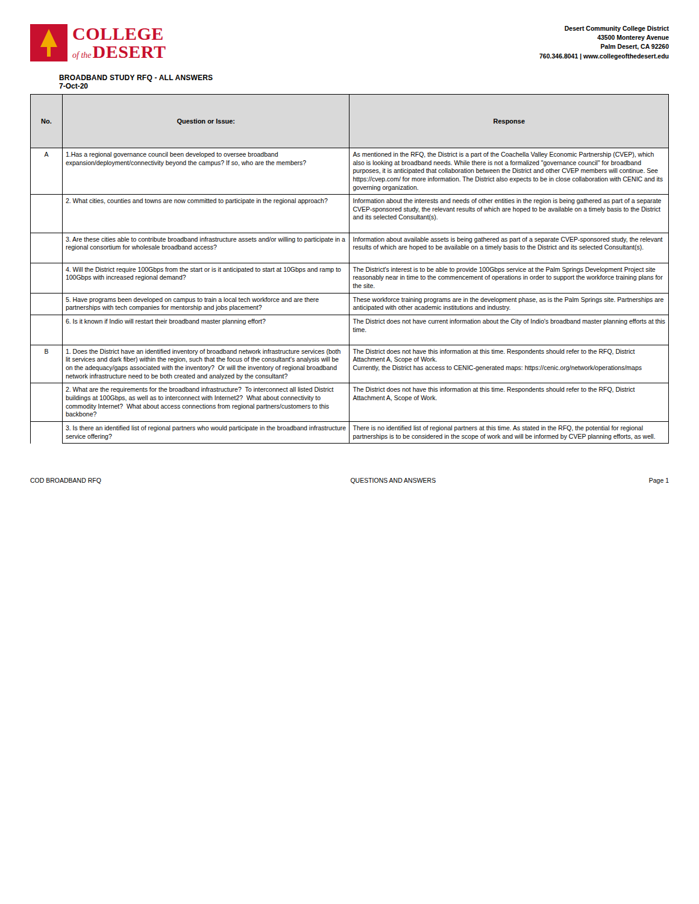COLLEGE
of the DESERT
Desert Community College District
43500 Monterey Avenue
Palm Desert, CA 92260
760.346.8041 | www.collegeofthedesert.edu
BROADBAND STUDY RFQ - ALL ANSWERS
7-Oct-20
| No. | Question or Issue: | Response |
| --- | --- | --- |
| A | 1.Has a regional governance council been developed to oversee broadband expansion/deployment/connectivity beyond the campus? If so, who are the members? | As mentioned in the RFQ, the District is a part of the Coachella Valley Economic Partnership (CVEP), which also is looking at broadband needs. While there is not a formalized "governance council" for broadband purposes, it is anticipated that collaboration between the District and other CVEP members will continue. See https://cvep.com/ for more information. The District also expects to be in close collaboration with CENIC and its governing organization. |
| | 2. What cities, counties and towns are now committed to participate in the regional approach? | Information about the interests and needs of other entities in the region is being gathered as part of a separate CVEP-sponsored study, the relevant results of which are hoped to be available on a timely basis to the District and its selected Consultant(s). |
| | 3. Are these cities able to contribute broadband infrastructure assets and/or willing to participate in a regional consortium for wholesale broadband access? | Information about available assets is being gathered as part of a separate CVEP-sponsored study, the relevant results of which are hoped to be available on a timely basis to the District and its selected Consultant(s). |
| | 4. Will the District require 100Gbps from the start or is it anticipated to start at 10Gbps and ramp to 100Gbps with increased regional demand? | The District's interest is to be able to provide 100Gbps service at the Palm Springs Development Project site reasonably near in time to the commencement of operations in order to support the workforce training plans for the site. |
| | 5. Have programs been developed on campus to train a local tech workforce and are there partnerships with tech companies for mentorship and jobs placement? | These workforce training programs are in the development phase, as is the Palm Springs site. Partnerships are anticipated with other academic institutions and industry. |
| | 6. Is it known if Indio will restart their broadband master planning effort? | The District does not have current information about the City of Indio's broadband master planning efforts at this time. |
| B | 1. Does the District have an identified inventory of broadband network infrastructure services (both lit services and dark fiber) within the region, such that the focus of the consultant's analysis will be on the adequacy/gaps associated with the inventory? Or will the inventory of regional broadband network infrastructure need to be both created and analyzed by the consultant? | The District does not have this information at this time. Respondents should refer to the RFQ, District Attachment A, Scope of Work. Currently, the District has access to CENIC-generated maps: https://cenic.org/network/operations/maps |
| | 2. What are the requirements for the broadband infrastructure? To interconnect all listed District buildings at 100Gbps, as well as to interconnect with Internet2? What about connectivity to commodity Internet? What about access connections from regional partners/customers to this backbone? | The District does not have this information at this time. Respondents should refer to the RFQ, District Attachment A, Scope of Work. |
| | 3. Is there an identified list of regional partners who would participate in the broadband infrastructure service offering? | There is no identified list of regional partners at this time. As stated in the RFQ, the potential for regional partnerships is to be considered in the scope of work and will be informed by CVEP planning efforts, as well. |
COD BROADBAND RFQ
QUESTIONS AND ANSWERS
Page 1